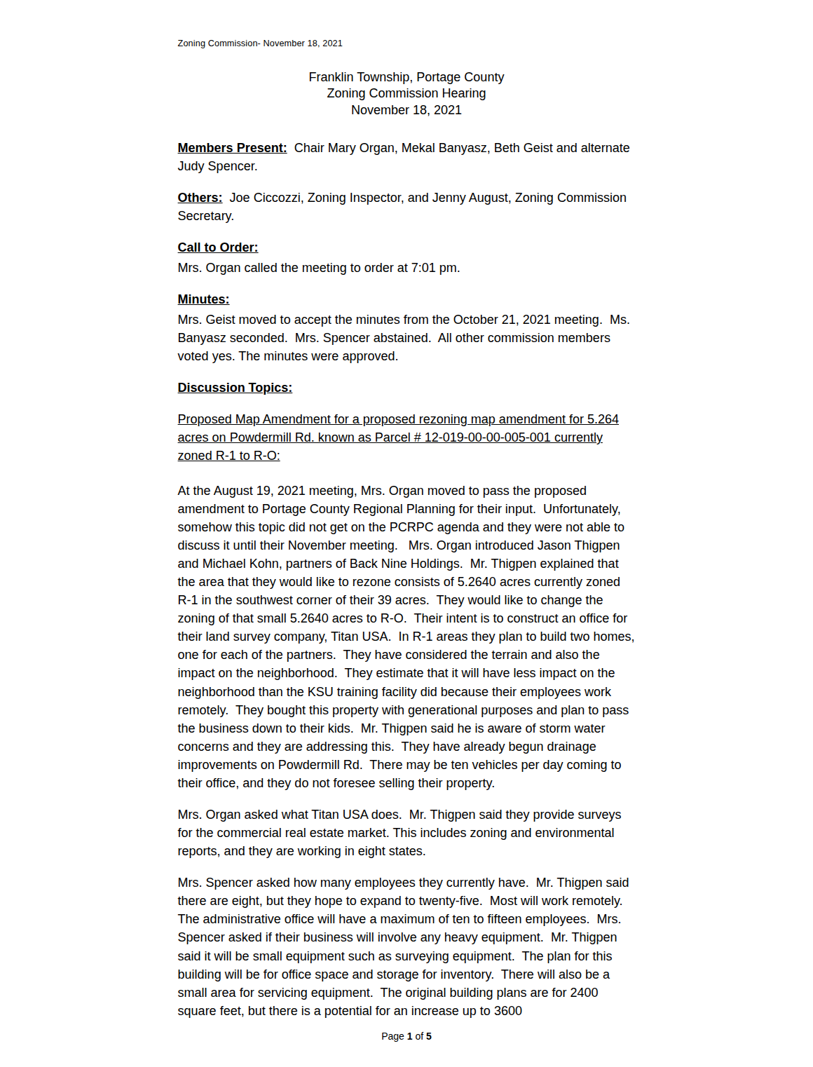Zoning Commission- November 18, 2021
Franklin Township, Portage County
Zoning Commission Hearing
November 18, 2021
Members Present: Chair Mary Organ, Mekal Banyasz, Beth Geist and alternate Judy Spencer.
Others: Joe Ciccozzi, Zoning Inspector, and Jenny August, Zoning Commission Secretary.
Call to Order:
Mrs. Organ called the meeting to order at 7:01 pm.
Minutes:
Mrs. Geist moved to accept the minutes from the October 21, 2021 meeting. Ms. Banyasz seconded. Mrs. Spencer abstained. All other commission members voted yes. The minutes were approved.
Discussion Topics:
Proposed Map Amendment for a proposed rezoning map amendment for 5.264 acres on Powdermill Rd. known as Parcel # 12-019-00-00-005-001 currently zoned R-1 to R-O:
At the August 19, 2021 meeting, Mrs. Organ moved to pass the proposed amendment to Portage County Regional Planning for their input. Unfortunately, somehow this topic did not get on the PCRPC agenda and they were not able to discuss it until their November meeting. Mrs. Organ introduced Jason Thigpen and Michael Kohn, partners of Back Nine Holdings. Mr. Thigpen explained that the area that they would like to rezone consists of 5.2640 acres currently zoned R-1 in the southwest corner of their 39 acres. They would like to change the zoning of that small 5.2640 acres to R-O. Their intent is to construct an office for their land survey company, Titan USA. In R-1 areas they plan to build two homes, one for each of the partners. They have considered the terrain and also the impact on the neighborhood. They estimate that it will have less impact on the neighborhood than the KSU training facility did because their employees work remotely. They bought this property with generational purposes and plan to pass the business down to their kids. Mr. Thigpen said he is aware of storm water concerns and they are addressing this. They have already begun drainage improvements on Powdermill Rd. There may be ten vehicles per day coming to their office, and they do not foresee selling their property.
Mrs. Organ asked what Titan USA does. Mr. Thigpen said they provide surveys for the commercial real estate market. This includes zoning and environmental reports, and they are working in eight states.
Mrs. Spencer asked how many employees they currently have. Mr. Thigpen said there are eight, but they hope to expand to twenty-five. Most will work remotely. The administrative office will have a maximum of ten to fifteen employees. Mrs. Spencer asked if their business will involve any heavy equipment. Mr. Thigpen said it will be small equipment such as surveying equipment. The plan for this building will be for office space and storage for inventory. There will also be a small area for servicing equipment. The original building plans are for 2400 square feet, but there is a potential for an increase up to 3600
Page 1 of 5